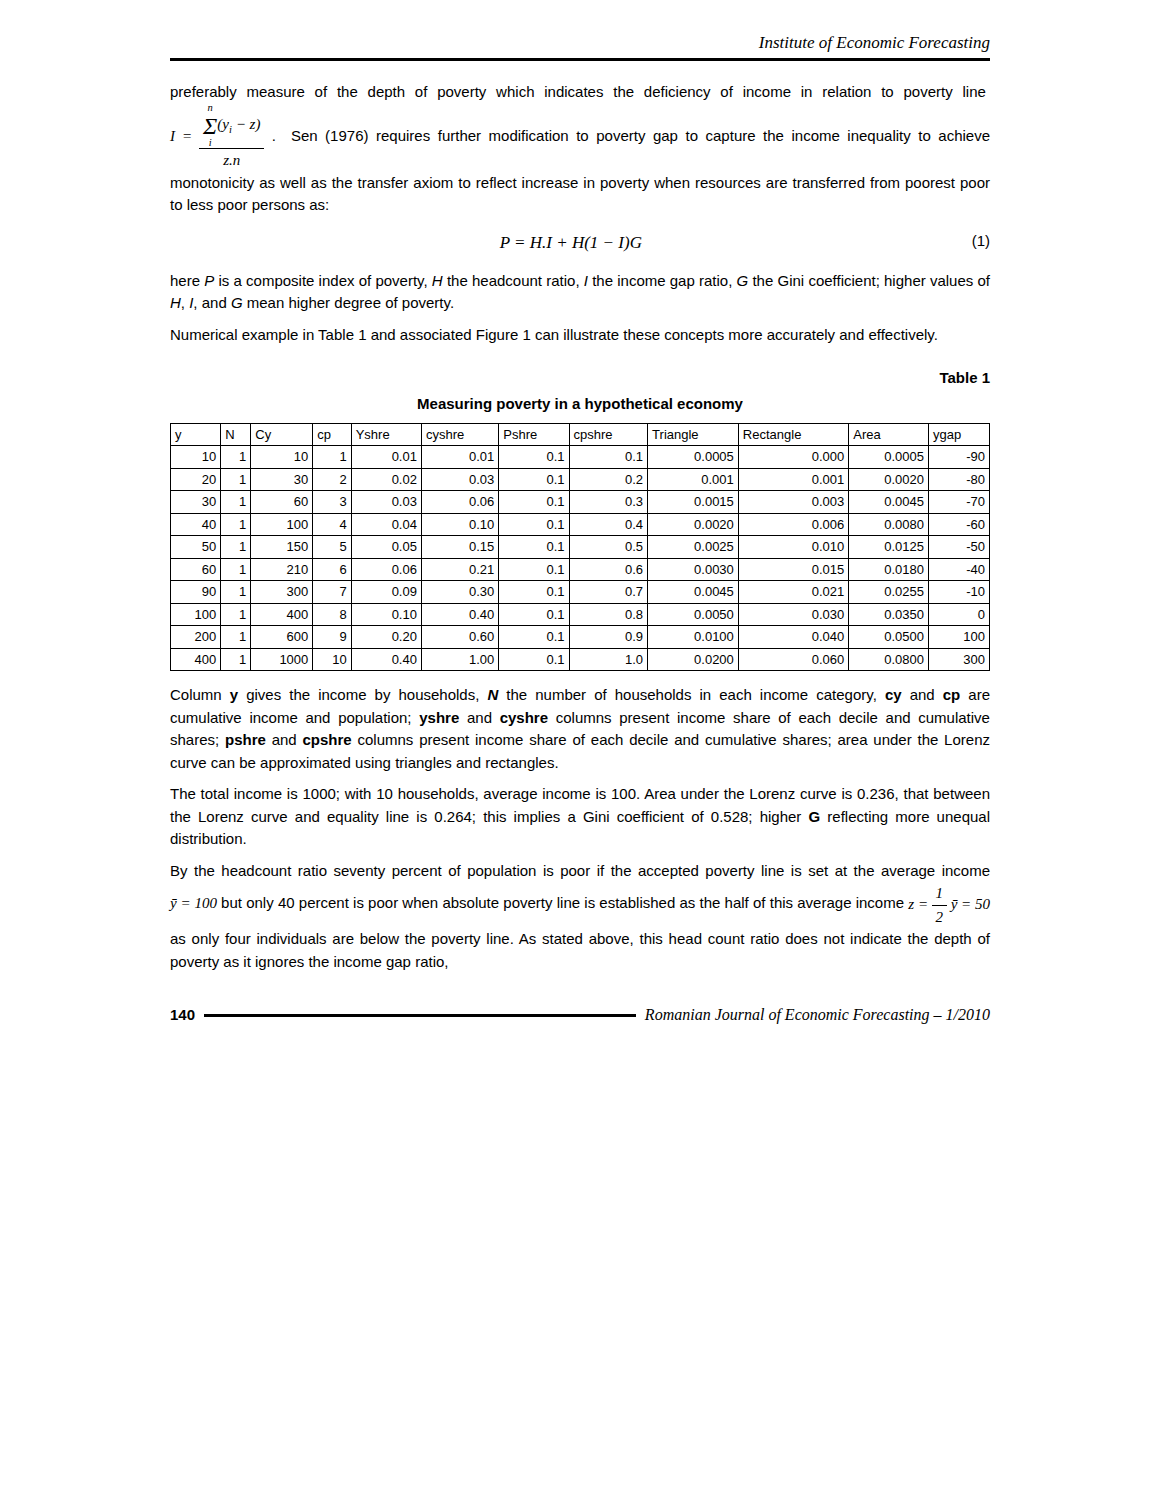Institute of Economic Forecasting
preferably measure of the depth of poverty which indicates the deficiency of income in relation to poverty line I = nΣi(yi − z) z.n . Sen (1976) requires further modification to poverty gap to capture the income inequality to achieve monotonicity as well as the transfer axiom to reflect increase in poverty when resources are transferred from poorest poor to less poor persons as:
(1) P = H.I + H(1 − I)G
here P is a composite index of poverty, H the headcount ratio, I the income gap ratio, G the Gini coefficient; higher values of H, I, and G mean higher degree of poverty.
Numerical example in Table 1 and associated Figure 1 can illustrate these concepts more accurately and effectively.
Table 1
Measuring poverty in a hypothetical economy
| y | N | Cy | cp | Yshre | cyshre | Pshre | cpshre | Triangle | Rectangle | Area | ygap |
| --- | --- | --- | --- | --- | --- | --- | --- | --- | --- | --- | --- |
| 10 | 1 | 10 | 1 | 0.01 | 0.01 | 0.1 | 0.1 | 0.0005 | 0.000 | 0.0005 | -90 |
| 20 | 1 | 30 | 2 | 0.02 | 0.03 | 0.1 | 0.2 | 0.001 | 0.001 | 0.0020 | -80 |
| 30 | 1 | 60 | 3 | 0.03 | 0.06 | 0.1 | 0.3 | 0.0015 | 0.003 | 0.0045 | -70 |
| 40 | 1 | 100 | 4 | 0.04 | 0.10 | 0.1 | 0.4 | 0.0020 | 0.006 | 0.0080 | -60 |
| 50 | 1 | 150 | 5 | 0.05 | 0.15 | 0.1 | 0.5 | 0.0025 | 0.010 | 0.0125 | -50 |
| 60 | 1 | 210 | 6 | 0.06 | 0.21 | 0.1 | 0.6 | 0.0030 | 0.015 | 0.0180 | -40 |
| 90 | 1 | 300 | 7 | 0.09 | 0.30 | 0.1 | 0.7 | 0.0045 | 0.021 | 0.0255 | -10 |
| 100 | 1 | 400 | 8 | 0.10 | 0.40 | 0.1 | 0.8 | 0.0050 | 0.030 | 0.0350 | 0 |
| 200 | 1 | 600 | 9 | 0.20 | 0.60 | 0.1 | 0.9 | 0.0100 | 0.040 | 0.0500 | 100 |
| 400 | 1 | 1000 | 10 | 0.40 | 1.00 | 0.1 | 1.0 | 0.0200 | 0.060 | 0.0800 | 300 |
Column y gives the income by households, N the number of households in each income category, cy and cp are cumulative income and population; yshre and cyshre columns present income share of each decile and cumulative shares; pshre and cpshre columns present income share of each decile and cumulative shares; area under the Lorenz curve can be approximated using triangles and rectangles.
The total income is 1000; with 10 households, average income is 100. Area under the Lorenz curve is 0.236, that between the Lorenz curve and equality line is 0.264; this implies a Gini coefficient of 0.528; higher G reflecting more unequal distribution.
By the headcount ratio seventy percent of population is poor if the accepted poverty line is set at the average income ȳ = 100 but only 40 percent is poor when absolute poverty line is established as the half of this average income z = 12 ȳ = 50 as only four individuals are below the poverty line. As stated above, this head count ratio does not indicate the depth of poverty as it ignores the income gap ratio,
140 Romanian Journal of Economic Forecasting – 1/2010